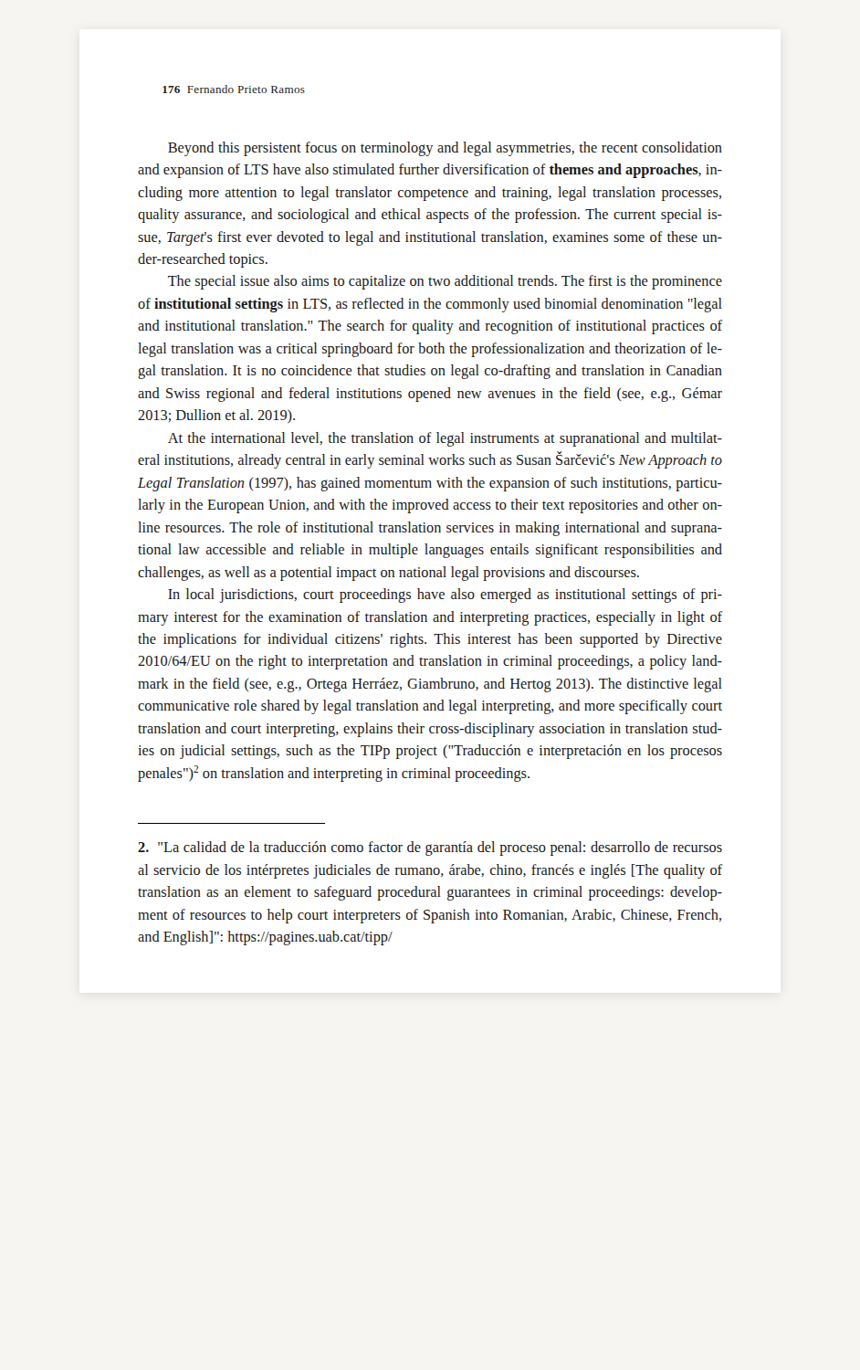176 Fernando Prieto Ramos
Beyond this persistent focus on terminology and legal asymmetries, the recent consolidation and expansion of LTS have also stimulated further diversification of themes and approaches, including more attention to legal translator competence and training, legal translation processes, quality assurance, and sociological and ethical aspects of the profession. The current special issue, Target's first ever devoted to legal and institutional translation, examines some of these under-researched topics.
The special issue also aims to capitalize on two additional trends. The first is the prominence of institutional settings in LTS, as reflected in the commonly used binomial denomination "legal and institutional translation." The search for quality and recognition of institutional practices of legal translation was a critical springboard for both the professionalization and theorization of legal translation. It is no coincidence that studies on legal co-drafting and translation in Canadian and Swiss regional and federal institutions opened new avenues in the field (see, e.g., Gémar 2013; Dullion et al. 2019).
At the international level, the translation of legal instruments at supranational and multilateral institutions, already central in early seminal works such as Susan Šarčević's New Approach to Legal Translation (1997), has gained momentum with the expansion of such institutions, particularly in the European Union, and with the improved access to their text repositories and other online resources. The role of institutional translation services in making international and supranational law accessible and reliable in multiple languages entails significant responsibilities and challenges, as well as a potential impact on national legal provisions and discourses.
In local jurisdictions, court proceedings have also emerged as institutional settings of primary interest for the examination of translation and interpreting practices, especially in light of the implications for individual citizens' rights. This interest has been supported by Directive 2010/64/EU on the right to interpretation and translation in criminal proceedings, a policy landmark in the field (see, e.g., Ortega Herráez, Giambruno, and Hertog 2013). The distinctive legal communicative role shared by legal translation and legal interpreting, and more specifically court translation and court interpreting, explains their cross-disciplinary association in translation studies on judicial settings, such as the TIPp project ("Traducción e interpretación en los procesos penales")2 on translation and interpreting in criminal proceedings.
2. "La calidad de la traducción como factor de garantía del proceso penal: desarrollo de recursos al servicio de los intérpretes judiciales de rumano, árabe, chino, francés e inglés [The quality of translation as an element to safeguard procedural guarantees in criminal proceedings: development of resources to help court interpreters of Spanish into Romanian, Arabic, Chinese, French, and English]": https://pagines.uab.cat/tipp/